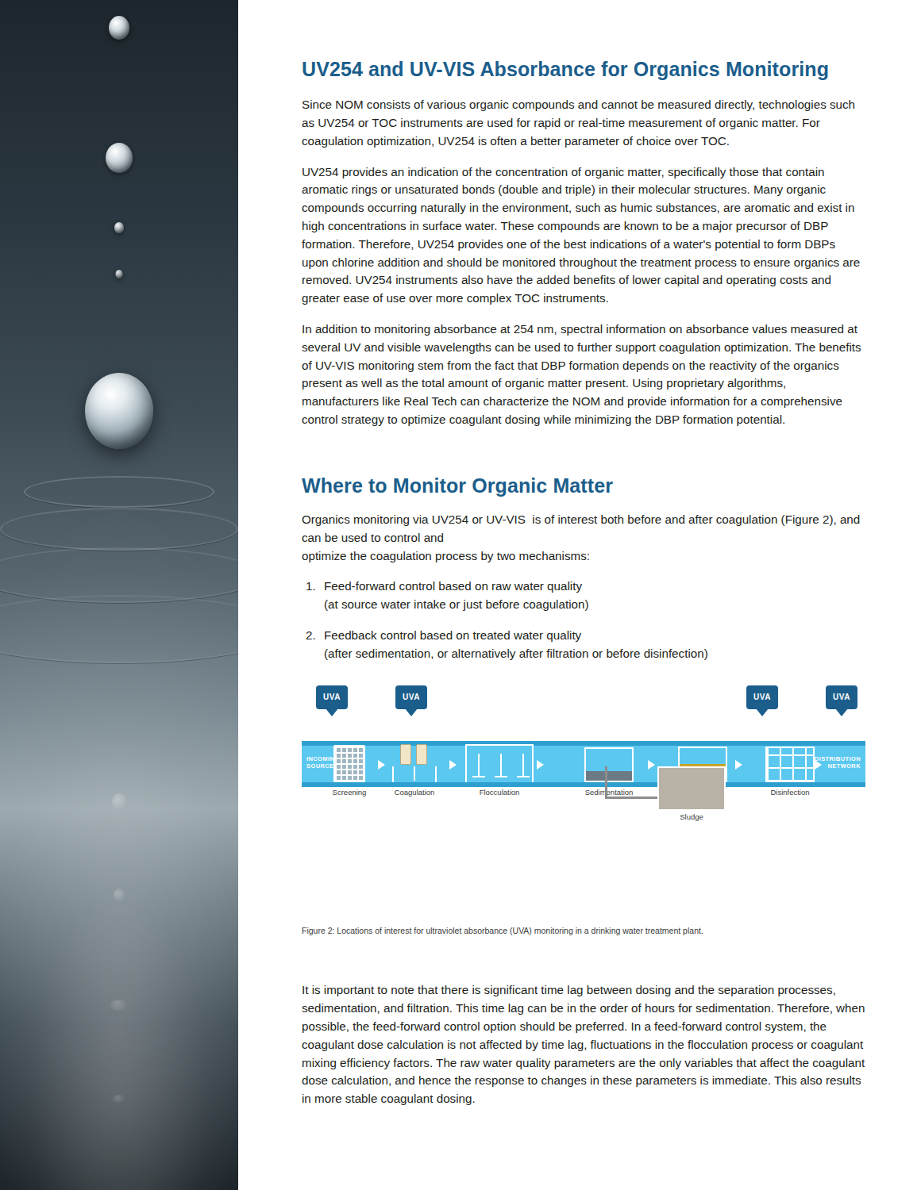UV254 and UV-VIS Absorbance for Organics Monitoring
Since NOM consists of various organic compounds and cannot be measured directly, technologies such as UV254 or TOC instruments are used for rapid or real-time measurement of organic matter. For coagulation optimization, UV254 is often a better parameter of choice over TOC.
UV254 provides an indication of the concentration of organic matter, specifically those that contain aromatic rings or unsaturated bonds (double and triple) in their molecular structures. Many organic compounds occurring naturally in the environment, such as humic substances, are aromatic and exist in high concentrations in surface water. These compounds are known to be a major precursor of DBP formation. Therefore, UV254 provides one of the best indications of a water's potential to form DBPs upon chlorine addition and should be monitored throughout the treatment process to ensure organics are removed. UV254 instruments also have the added benefits of lower capital and operating costs and greater ease of use over more complex TOC instruments.
In addition to monitoring absorbance at 254 nm, spectral information on absorbance values measured at several UV and visible wavelengths can be used to further support coagulation optimization. The benefits of UV-VIS monitoring stem from the fact that DBP formation depends on the reactivity of the organics present as well as the total amount of organic matter present. Using proprietary algorithms, manufacturers like Real Tech can characterize the NOM and provide information for a comprehensive control strategy to optimize coagulant dosing while minimizing the DBP formation potential.
Where to Monitor Organic Matter
Organics monitoring via UV254 or UV-VIS is of interest both before and after coagulation (Figure 2), and can be used to control and
optimize the coagulation process by two mechanisms:
Feed-forward control based on raw water quality(at source water intake or just before coagulation)
Feedback control based on treated water quality(after sedimentation, or alternatively after filtration or before disinfection)
UVA
UVA
UVA
UVA
Incoming
Source Water Distribution
Network
Screening
Coagulation
Flocculation
Sedimentation
Filtration
Disinfection
Sludge
Figure 2: Locations of interest for ultraviolet absorbance (UVA) monitoring in a drinking water treatment plant.
It is important to note that there is significant time lag between dosing and the separation processes, sedimentation, and filtration. This time lag can be in the order of hours for sedimentation. Therefore, when possible, the feed-forward control option should be preferred. In a feed-forward control system, the coagulant dose calculation is not affected by time lag, fluctuations in the flocculation process or coagulant mixing efficiency factors. The raw water quality parameters are the only variables that affect the coagulant dose calculation, and hence the response to changes in these parameters is immediate. This also results in more stable coagulant dosing.